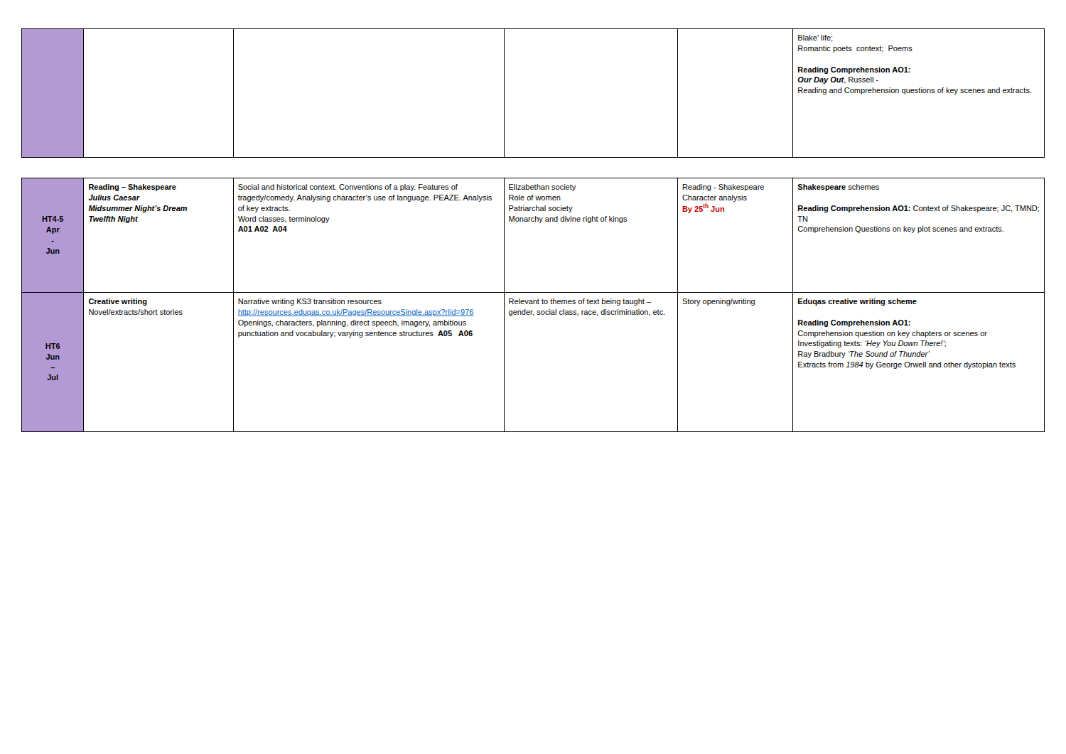| | | | | | Blake' life; Romantic poets context; Poems Reading Comprehension AO1: Our Day Out , Russell - Reading and Comprehension questions of key scenes and extracts. |
| HT4-5 Apr - Jun | Reading – Shakespeare Julius Caesar Midsummer Night’s Dream Twelfth Night | Social and historical context. Conventions of a play. Features of tragedy/comedy. Analysing character’s use of language. PEAZE. Analysis of key extracts. Word classes, terminology A01 A02 A04 | Elizabethan society Role of women Patriarchal society Monarchy and divine right of kings | Reading - Shakespeare Character analysis By 25 th Jun | Shakespeare schemes Reading Comprehension AO1: Context of Shakespeare; JC, TMND; TN Comprehension Questions on key plot scenes and extracts. |
| HT6 Jun – Jul | Creative writing Novel/extracts/short stories | Narrative writing KS3 transition resources http://resources.eduqas.co.uk/Pages/ResourceSingle.aspx?rIid=976 Openings, characters, planning, direct speech, imagery, ambitious punctuation and vocabulary; varying sentence structures A05 A06 | Relevant to themes of text being taught – gender, social class, race, discrimination, etc. | Story opening/writing | Eduqas creative writing scheme Reading Comprehension AO1: Comprehension question on key chapters or scenes or Investigating texts: ‘Hey You Down There!’ ; Ray Bradbury ‘The Sound of Thunder’ Extracts from 1984 by George Orwell and other dystopian texts |